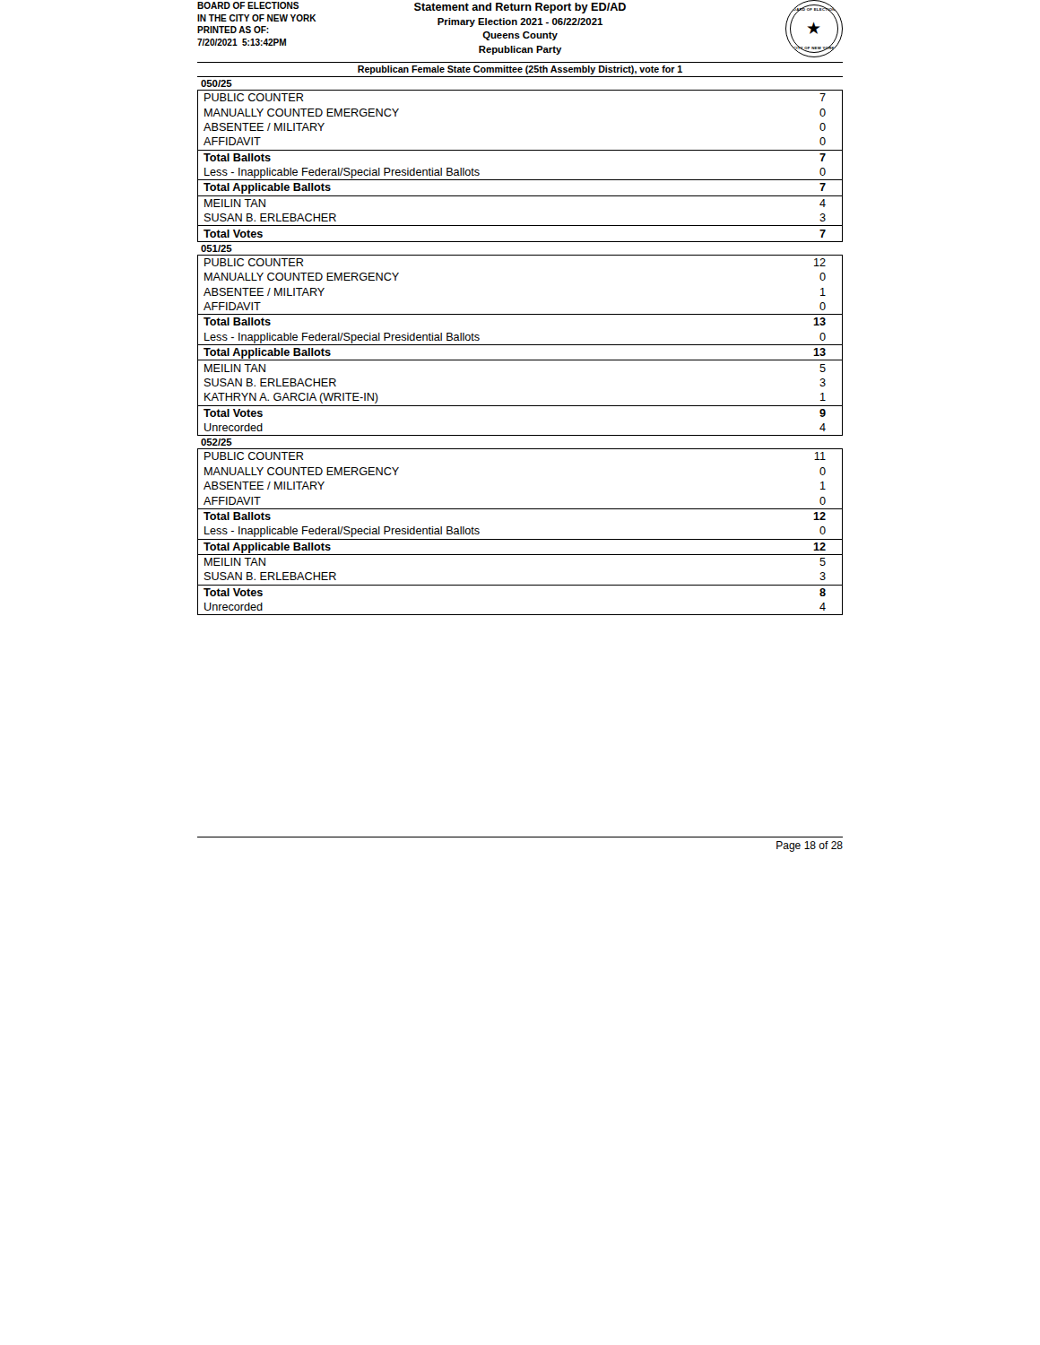BOARD OF ELECTIONS
IN THE CITY OF NEW YORK
PRINTED AS OF:
7/20/2021 5:13:42PM
Statement and Return Report by ED/AD
Primary Election 2021 - 06/22/2021
Queens County
Republican Party
BOARD OF ELECTIONS
★
CITY OF NEW YORK
Republican Female State Committee (25th Assembly District), vote for 1
050/25
| PUBLIC COUNTER | 7 |
| MANUALLY COUNTED EMERGENCY | 0 |
| ABSENTEE / MILITARY | 0 |
| AFFIDAVIT | 0 |
| Total Ballots | 7 |
| Less - Inapplicable Federal/Special Presidential Ballots | 0 |
| Total Applicable Ballots | 7 |
| MEILIN TAN | 4 |
| SUSAN B. ERLEBACHER | 3 |
| Total Votes | 7 |
051/25
| PUBLIC COUNTER | 12 |
| MANUALLY COUNTED EMERGENCY | 0 |
| ABSENTEE / MILITARY | 1 |
| AFFIDAVIT | 0 |
| Total Ballots | 13 |
| Less - Inapplicable Federal/Special Presidential Ballots | 0 |
| Total Applicable Ballots | 13 |
| MEILIN TAN | 5 |
| SUSAN B. ERLEBACHER | 3 |
| KATHRYN A. GARCIA (WRITE-IN) | 1 |
| Total Votes | 9 |
| Unrecorded | 4 |
052/25
| PUBLIC COUNTER | 11 |
| MANUALLY COUNTED EMERGENCY | 0 |
| ABSENTEE / MILITARY | 1 |
| AFFIDAVIT | 0 |
| Total Ballots | 12 |
| Less - Inapplicable Federal/Special Presidential Ballots | 0 |
| Total Applicable Ballots | 12 |
| MEILIN TAN | 5 |
| SUSAN B. ERLEBACHER | 3 |
| Total Votes | 8 |
| Unrecorded | 4 |
Page 18 of 28